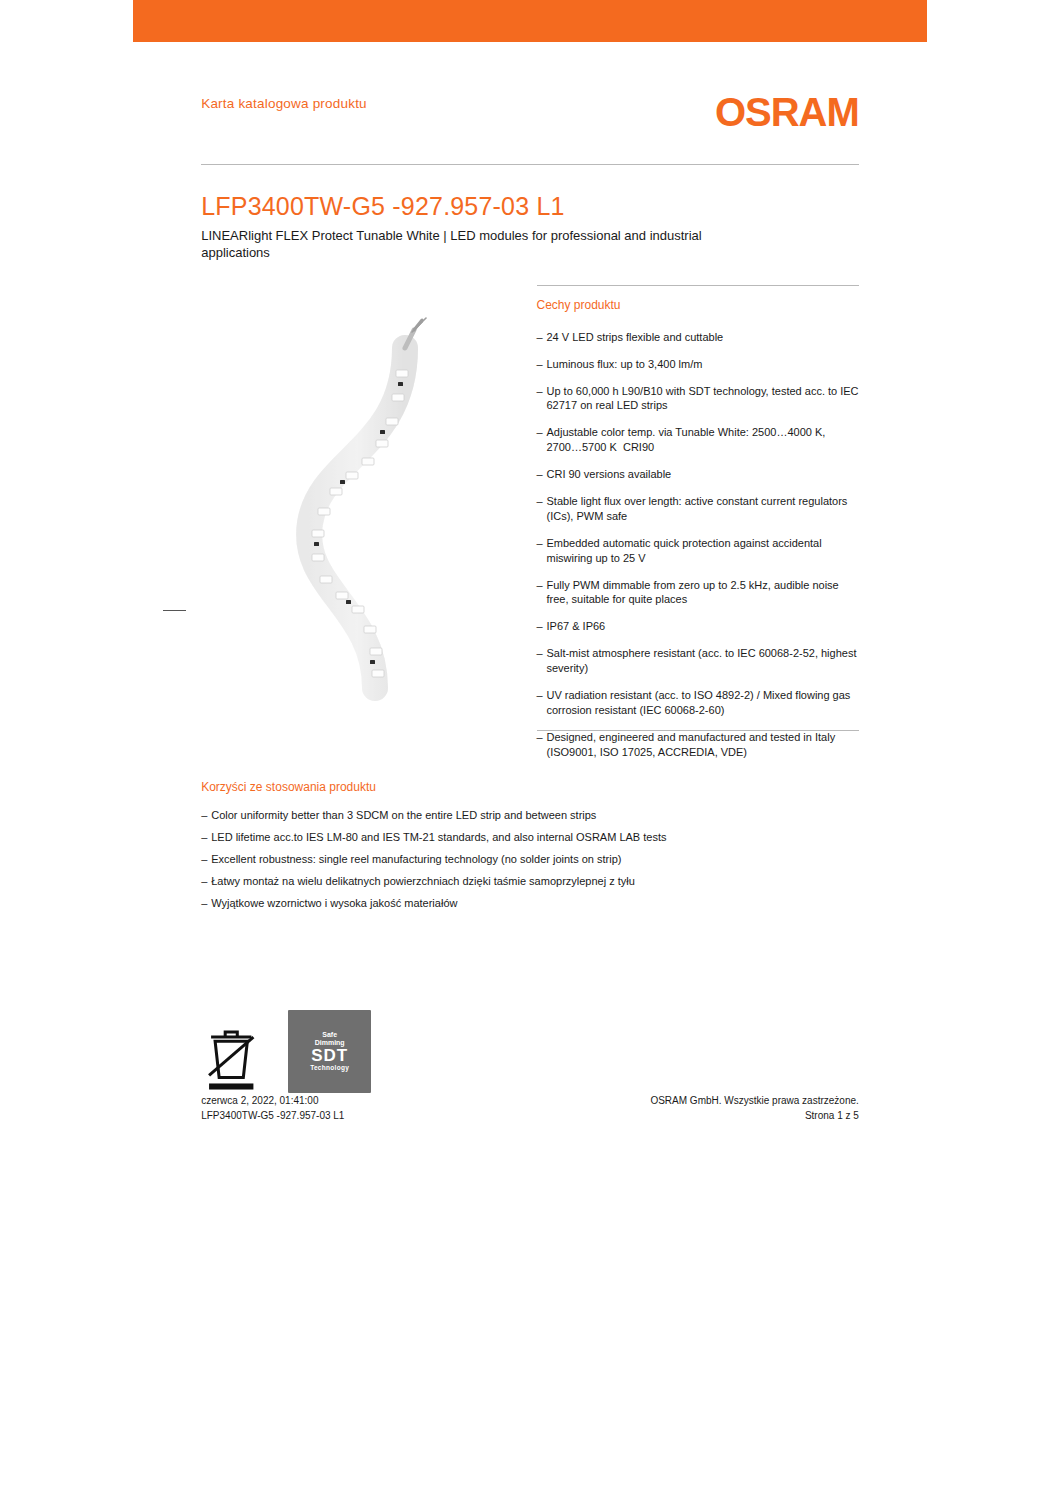Karta katalogowa produktu
OSRAM
LFP3400TW-G5 -927.957-03 L1
LINEARlight FLEX Protect Tunable White | LED modules for professional and industrial applications
Cechy produktu
24 V LED strips flexible and cuttable
Luminous flux: up to 3,400 lm/m
Up to 60,000 h L90/B10 with SDT technology, tested acc. to IEC 62717 on real LED strips
Adjustable color temp. via Tunable White: 2500…4000 K, 2700…5700 K CRI90
CRI 90 versions available
Stable light flux over length: active constant current regulators (ICs), PWM safe
Embedded automatic quick protection against accidental miswiring up to 25 V
Fully PWM dimmable from zero up to 2.5 kHz, audible noise free, suitable for quite places
IP67 & IP66
Salt-mist atmosphere resistant (acc. to IEC 60068-2-52, highest severity)
UV radiation resistant (acc. to ISO 4892-2) / Mixed flowing gas corrosion resistant (IEC 60068-2-60)
Designed, engineered and manufactured and tested in Italy (ISO9001, ISO 17025, ACCREDIA, VDE)
Korzyści ze stosowania produktu
Color uniformity better than 3 SDCM on the entire LED strip and between strips
LED lifetime acc.to IES LM-80 and IES TM-21 standards, and also internal OSRAM LAB tests
Excellent robustness: single reel manufacturing technology (no solder joints on strip)
Łatwy montaż na wielu delikatnych powierzchniach dzięki taśmie samoprzylepnej z tyłu
Wyjątkowe wzornictwo i wysoka jakość materiałów
Safe
Dimming
SDT
Technology
czerwca 2, 2022, 01:41:00
LFP3400TW-G5 -927.957-03 L1
OSRAM GmbH. Wszystkie prawa zastrzeżone.
Strona 1 z 5